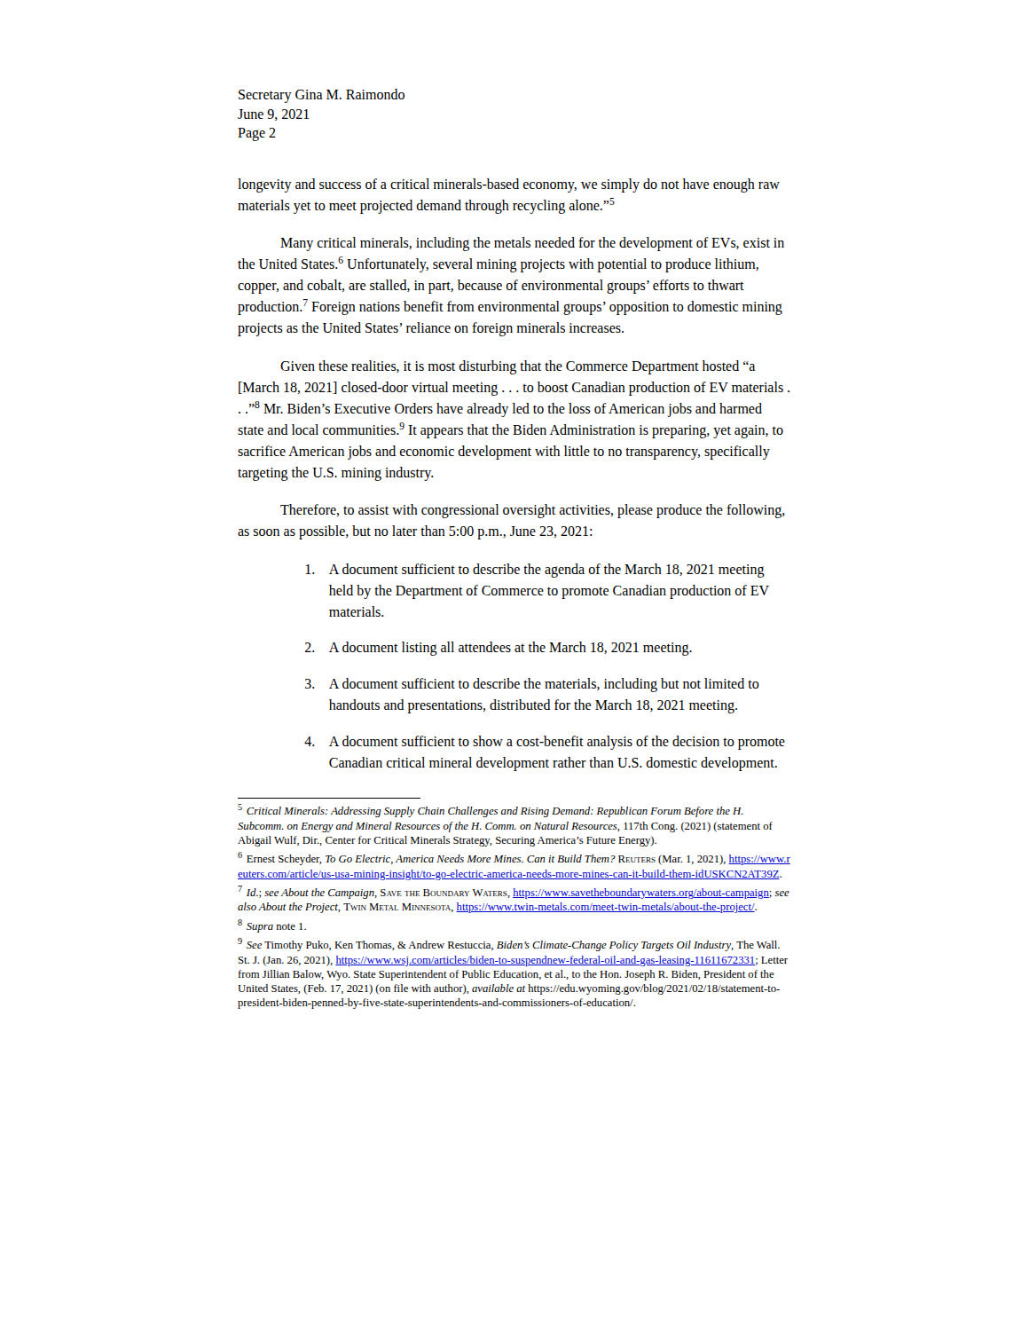Secretary Gina M. Raimondo
June 9, 2021
Page 2
longevity and success of a critical minerals-based economy, we simply do not have enough raw materials yet to meet projected demand through recycling alone.”5
Many critical minerals, including the metals needed for the development of EVs, exist in the United States.6 Unfortunately, several mining projects with potential to produce lithium, copper, and cobalt, are stalled, in part, because of environmental groups’ efforts to thwart production.7 Foreign nations benefit from environmental groups’ opposition to domestic mining projects as the United States’ reliance on foreign minerals increases.
Given these realities, it is most disturbing that the Commerce Department hosted “a [March 18, 2021] closed-door virtual meeting . . . to boost Canadian production of EV materials . . .”8 Mr. Biden’s Executive Orders have already led to the loss of American jobs and harmed state and local communities.9 It appears that the Biden Administration is preparing, yet again, to sacrifice American jobs and economic development with little to no transparency, specifically targeting the U.S. mining industry.
Therefore, to assist with congressional oversight activities, please produce the following, as soon as possible, but no later than 5:00 p.m., June 23, 2021:
A document sufficient to describe the agenda of the March 18, 2021 meeting held by the Department of Commerce to promote Canadian production of EV materials.
A document listing all attendees at the March 18, 2021 meeting.
A document sufficient to describe the materials, including but not limited to handouts and presentations, distributed for the March 18, 2021 meeting.
A document sufficient to show a cost-benefit analysis of the decision to promote Canadian critical mineral development rather than U.S. domestic development.
5 Critical Minerals: Addressing Supply Chain Challenges and Rising Demand: Republican Forum Before the H. Subcomm. on Energy and Mineral Resources of the H. Comm. on Natural Resources, 117th Cong. (2021) (statement of Abigail Wulf, Dir., Center for Critical Minerals Strategy, Securing America’s Future Energy).
6 Ernest Scheyder, To Go Electric, America Needs More Mines. Can it Build Them? Reuters (Mar. 1, 2021), https://www.reuters.com/article/us-usa-mining-insight/to-go-electric-america-needs-more-mines-can-it-build-them-idUSKCN2AT39Z.
7 Id.; see About the Campaign, Save the Boundary Waters, https://www.savetheboundarywaters.org/about-campaign; see also About the Project, Twin Metal Minnesota, https://www.twin-metals.com/meet-twin-metals/about-the-project/.
8 Supra note 1.
9 See Timothy Puko, Ken Thomas, & Andrew Restuccia, Biden’s Climate-Change Policy Targets Oil Industry, The Wall. St. J. (Jan. 26, 2021), https://www.wsj.com/articles/biden-to-suspendnew-federal-oil-and-gas-leasing-11611672331; Letter from Jillian Balow, Wyo. State Superintendent of Public Education, et al., to the Hon. Joseph R. Biden, President of the United States, (Feb. 17, 2021) (on file with author), available at https://edu.wyoming.gov/blog/2021/02/18/statement-to-president-biden-penned-by-five-state-superintendents-and-commissioners-of-education/.